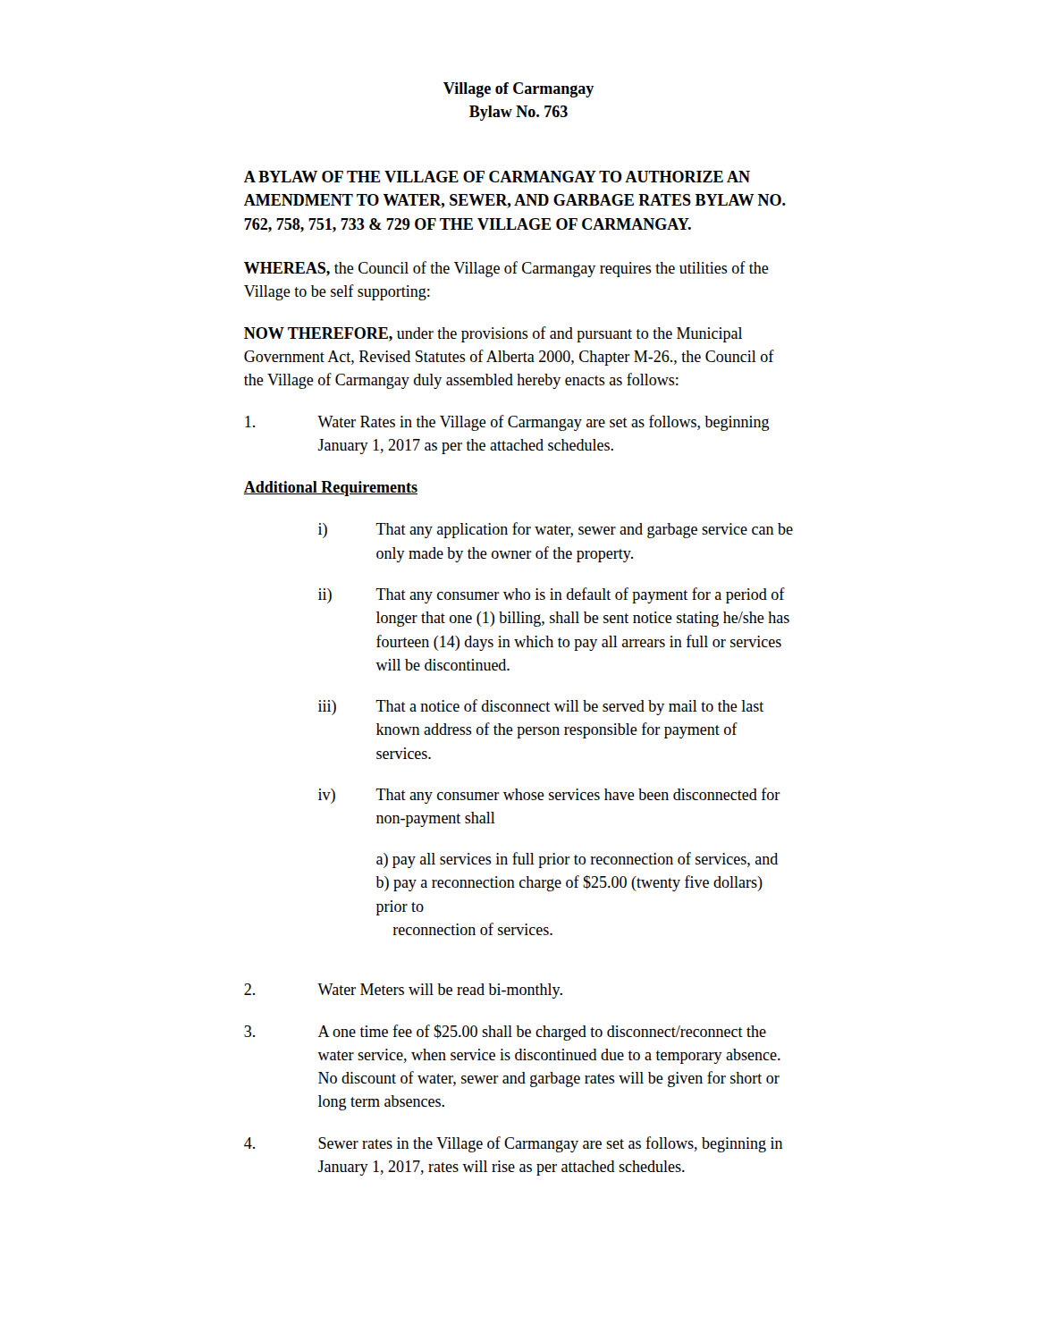Village of Carmangay Bylaw No. 763
A BYLAW OF THE VILLAGE OF CARMANGAY TO AUTHORIZE AN AMENDMENT TO WATER, SEWER, AND GARBAGE RATES BYLAW NO. 762, 758, 751, 733 & 729 OF THE VILLAGE OF CARMANGAY.
WHEREAS, the Council of the Village of Carmangay requires the utilities of the Village to be self supporting:
NOW THEREFORE, under the provisions of and pursuant to the Municipal Government Act, Revised Statutes of Alberta 2000, Chapter M-26., the Council of the Village of Carmangay duly assembled hereby enacts as follows:
1.
Water Rates in the Village of Carmangay are set as follows, beginning January 1, 2017 as per the attached schedules.
Additional Requirements
i)
That any application for water, sewer and garbage service can be only made by the owner of the property.
ii)
That any consumer who is in default of payment for a period of longer that one (1) billing, shall be sent notice stating he/she has fourteen (14) days in which to pay all arrears in full or services will be discontinued.
iii)
That a notice of disconnect will be served by mail to the last known address of the person responsible for payment of services.
iv)
That any consumer whose services have been disconnected for non-payment shall
a) pay all services in full prior to reconnection of services, and
b) pay a reconnection charge of $25.00 (twenty five dollars) prior to
reconnection of services.
2.
Water Meters will be read bi-monthly.
3.
A one time fee of $25.00 shall be charged to disconnect/reconnect the water service, when service is discontinued due to a temporary absence. No discount of water, sewer and garbage rates will be given for short or long term absences.
4.
Sewer rates in the Village of Carmangay are set as follows, beginning in January 1, 2017, rates will rise as per attached schedules.